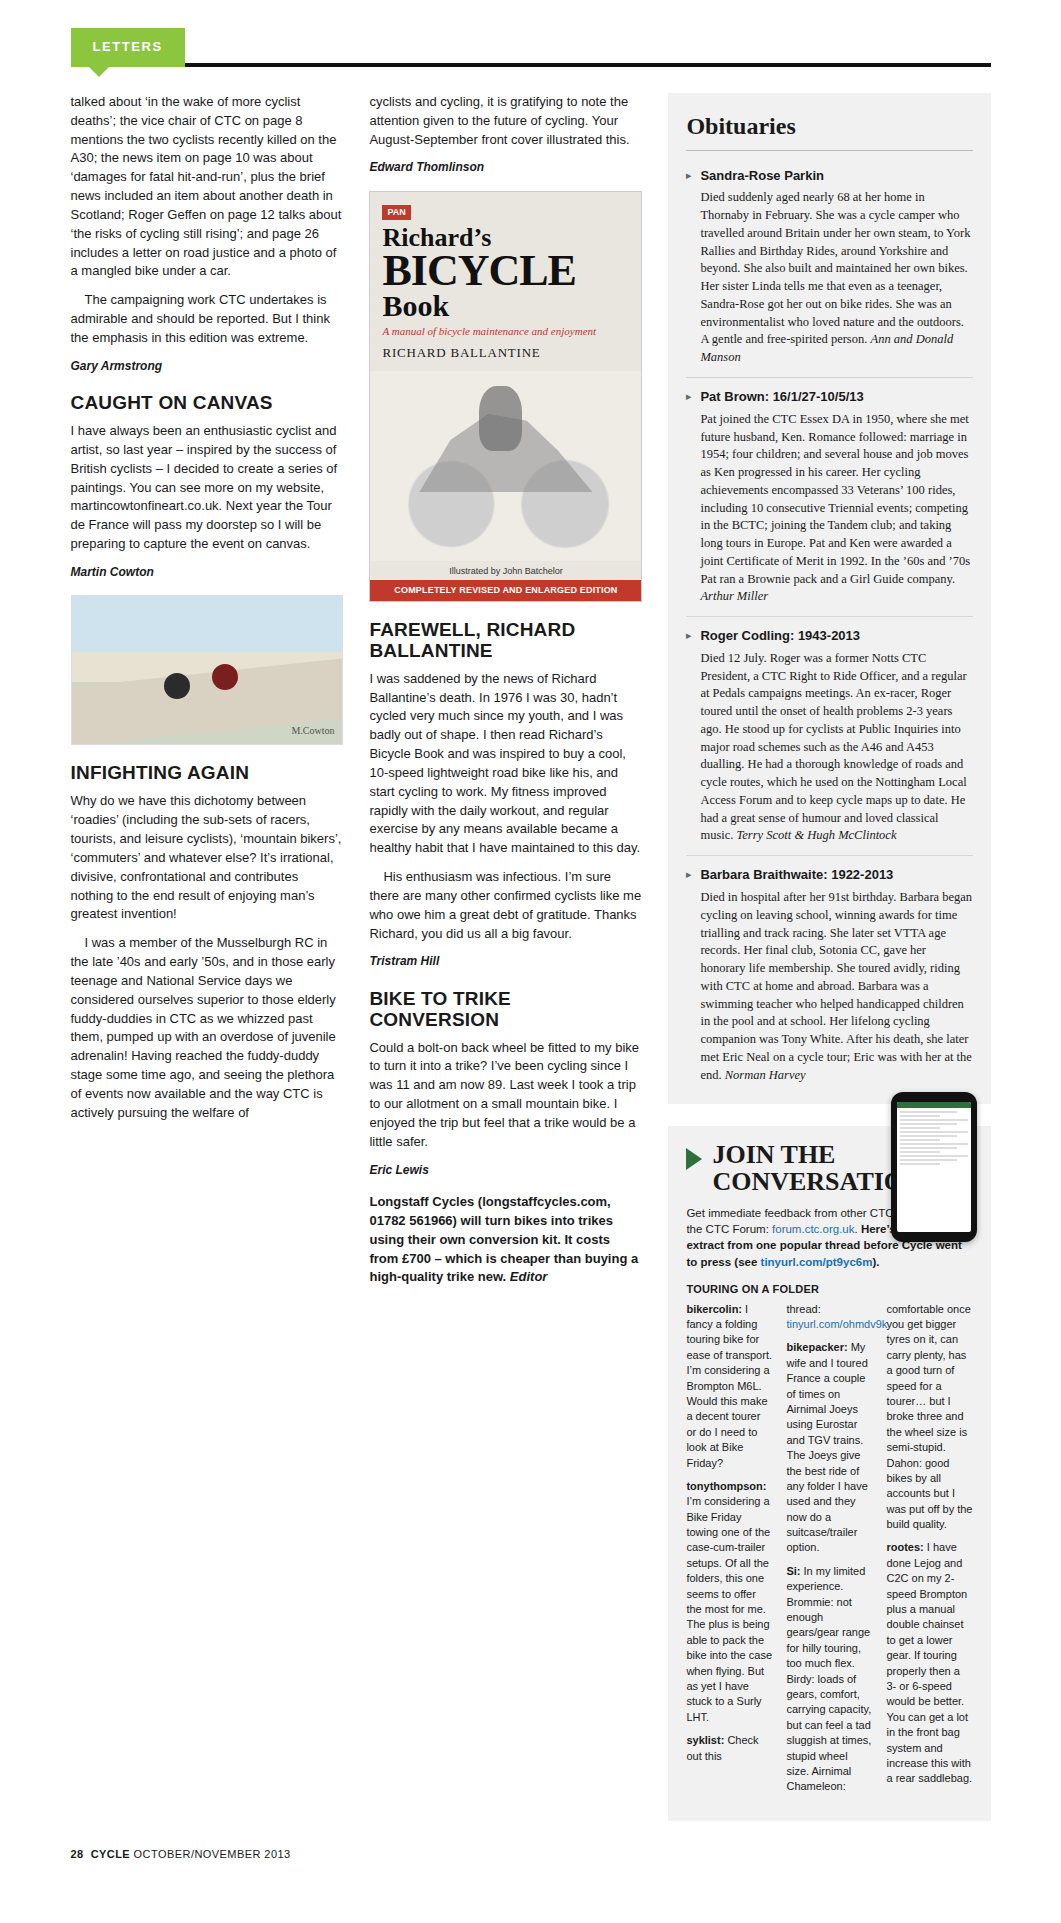LETTERS
talked about ‘in the wake of more cyclist deaths’; the vice chair of CTC on page 8 mentions the two cyclists recently killed on the A30; the news item on page 10 was about ‘damages for fatal hit-and-run’, plus the brief news included an item about another death in Scotland; Roger Geffen on page 12 talks about ‘the risks of cycling still rising’; and page 26 includes a letter on road justice and a photo of a mangled bike under a car.
The campaigning work CTC undertakes is admirable and should be reported. But I think the emphasis in this edition was extreme.
Gary Armstrong
Caught on canvas
I have always been an enthusiastic cyclist and artist, so last year – inspired by the success of British cyclists – I decided to create a series of paintings. You can see more on my website, martincowtonfineart.co.uk. Next year the Tour de France will pass my doorstep so I will be preparing to capture the event on canvas.
Martin Cowton
M.Cowton
Infighting again
Why do we have this dichotomy between ‘roadies’ (including the sub-sets of racers, tourists, and leisure cyclists), ‘mountain bikers’, ‘commuters’ and whatever else? It’s irrational, divisive, confrontational and contributes nothing to the end result of enjoying man’s greatest invention!
I was a member of the Musselburgh RC in the late ’40s and early ’50s, and in those early teenage and National Service days we considered ourselves superior to those elderly fuddy-duddies in CTC as we whizzed past them, pumped up with an overdose of juvenile adrenalin! Having reached the fuddy-duddy stage some time ago, and seeing the plethora of events now available and the way CTC is actively pursuing the welfare of
cyclists and cycling, it is gratifying to note the attention given to the future of cycling. Your August-September front cover illustrated this.
Edward Thomlinson
PAN
Richard’s BICYCLE Book
A manual of bicycle maintenance and enjoyment
RICHARD BALLANTINE
Illustrated by John Batchelor
COMPLETELY REVISED AND ENLARGED EDITION
Farewell, Richard Ballantine
I was saddened by the news of Richard Ballantine’s death. In 1976 I was 30, hadn’t cycled very much since my youth, and I was badly out of shape. I then read Richard’s Bicycle Book and was inspired to buy a cool, 10-speed lightweight road bike like his, and start cycling to work. My fitness improved rapidly with the daily workout, and regular exercise by any means available became a healthy habit that I have maintained to this day.
His enthusiasm was infectious. I’m sure there are many other confirmed cyclists like me who owe him a great debt of gratitude. Thanks Richard, you did us all a big favour.
Tristram Hill
Bike to trike conversion
Could a bolt-on back wheel be fitted to my bike to turn it into a trike? I’ve been cycling since I was 11 and am now 89. Last week I took a trip to our allotment on a small mountain bike. I enjoyed the trip but feel that a trike would be a little safer.
Eric Lewis
Longstaff Cycles (longstaffcycles.com, 01782 561966) will turn bikes into trikes using their own conversion kit. It costs from £700 – which is cheaper than buying a high-quality trike new. Editor
Obituaries
▸
Sandra-Rose Parkin
Died suddenly aged nearly 68 at her home in Thornaby in February. She was a cycle camper who travelled around Britain under her own steam, to York Rallies and Birthday Rides, around Yorkshire and beyond. She also built and maintained her own bikes. Her sister Linda tells me that even as a teenager, Sandra-Rose got her out on bike rides. She was an environmentalist who loved nature and the outdoors. A gentle and free-spirited person. Ann and Donald Manson
▸
Pat Brown: 16/1/27-10/5/13
Pat joined the CTC Essex DA in 1950, where she met future husband, Ken. Romance followed: marriage in 1954; four children; and several house and job moves as Ken progressed in his career. Her cycling achievements encompassed 33 Veterans’ 100 rides, including 10 consecutive Triennial events; competing in the BCTC; joining the Tandem club; and taking long tours in Europe. Pat and Ken were awarded a joint Certificate of Merit in 1992. In the ’60s and ’70s Pat ran a Brownie pack and a Girl Guide company. Arthur Miller
▸
Roger Codling: 1943-2013
Died 12 July. Roger was a former Notts CTC President, a CTC Right to Ride Officer, and a regular at Pedals campaigns meetings. An ex-racer, Roger toured until the onset of health problems 2-3 years ago. He stood up for cyclists at Public Inquiries into major road schemes such as the A46 and A453 dualling. He had a thorough knowledge of roads and cycle routes, which he used on the Nottingham Local Access Forum and to keep cycle maps up to date. He had a great sense of humour and loved classical music. Terry Scott & Hugh McClintock
▸
Barbara Braithwaite: 1922-2013
Died in hospital after her 91st birthday. Barbara began cycling on leaving school, winning awards for time trialling and track racing. She later set VTTA age records. Her final club, Sotonia CC, gave her honorary life membership. She toured avidly, riding with CTC at home and abroad. Barbara was a swimming teacher who helped handicapped children in the pool and at school. Her lifelong cycling companion was Tony White. After his death, she later met Eric Neal on a cycle tour; Eric was with her at the end. Norman Harvey
JOIN THE
CONVERSATION
Get immediate feedback from other CTC members on the CTC Forum: forum.ctc.org.uk. Here’s an abridged extract from one popular thread before Cycle went to press (see tinyurl.com/pt9yc6m).
Touring on a folder
bikercolin: I fancy a folding touring bike for ease of transport. I’m considering a Brompton M6L. Would this make a decent tourer or do I need to look at Bike Friday?
tonythompson: I’m considering a Bike Friday towing one of the case-cum-trailer setups. Of all the folders, this one seems to offer the most for me. The plus is being able to pack the bike into the case when flying. But as yet I have stuck to a Surly LHT.
syklist: Check out this
thread: tinyurl.com/ohmdv9k
bikepacker: My wife and I toured France a couple of times on Airnimal Joeys using Eurostar and TGV trains. The Joeys give the best ride of any folder I have used and they now do a suitcase/trailer option.
Si: In my limited experience. Brommie: not enough gears/gear range for hilly touring, too much flex. Birdy: loads of gears, comfort, carrying capacity, but can feel a tad sluggish at times, stupid wheel size. Airnimal Chameleon:
comfortable once you get bigger tyres on it, can carry plenty, has a good turn of speed for a tourer… but I broke three and the wheel size is semi-stupid. Dahon: good bikes by all accounts but I was put off by the build quality.
rootes: I have done Lejog and C2C on my 2-speed Brompton plus a manual double chainset to get a lower gear. If touring properly then a 3- or 6-speed would be better. You can get a lot in the front bag system and increase this with a rear saddlebag.
28 CYCLE OCTOBER/NOVEMBER 2013